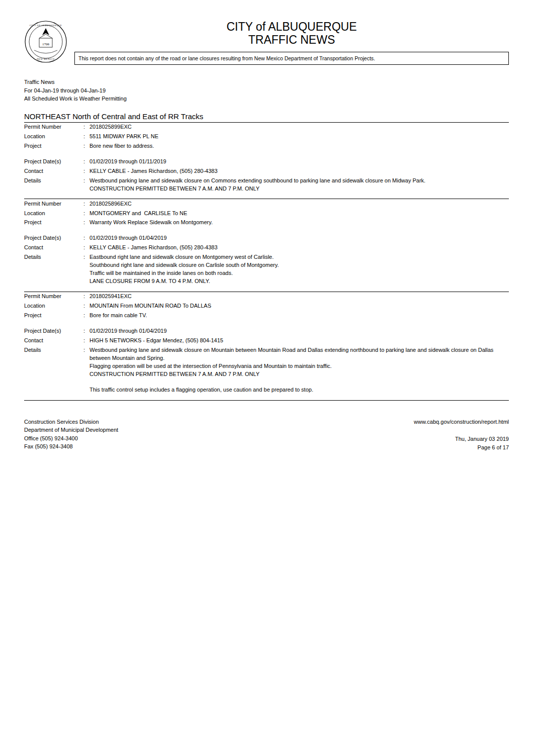1706 CITY OF ALBUQUERQUE NEW MEXICO
CITY of ALBUQUERQUE
TRAFFIC NEWS
This report does not contain any of the road or lane closures resulting from New Mexico Department of Transportation Projects.
Traffic News
For 04-Jan-19 through 04-Jan-19
All Scheduled Work is Weather Permitting
NORTHEAST North of Central and East of RR Tracks
| Permit Number | : | 2018025899EXC |
| Location | : | 5511 MIDWAY PARK PL NE |
| Project | : | Bore new fiber to address. |
| Project Date(s) | : | 01/02/2019 through 01/11/2019 |
| Contact | : | KELLY CABLE - James Richardson, (505) 280-4383 |
| Details | : | Westbound parking lane and sidewalk closure on Commons extending southbound to parking lane and sidewalk closure on Midway Park. CONSTRUCTION PERMITTED BETWEEN 7 A.M. AND 7 P.M. ONLY |
| Permit Number | : | 2018025896EXC |
| Location | : | MONTGOMERY and CARLISLE To NE |
| Project | : | Warranty Work Replace Sidewalk on Montgomery. |
| Project Date(s) | : | 01/02/2019 through 01/04/2019 |
| Contact | : | KELLY CABLE - James Richardson, (505) 280-4383 |
| Details | : | Eastbound right lane and sidewalk closure on Montgomery west of Carlisle. Southbound right lane and sidewalk closure on Carlisle south of Montgomery. Traffic will be maintained in the inside lanes on both roads. LANE CLOSURE FROM 9 A.M. TO 4 P.M. ONLY. |
| Permit Number | : | 2018025941EXC |
| Location | : | MOUNTAIN From MOUNTAIN ROAD To DALLAS |
| Project | : | Bore for main cable TV. |
| Project Date(s) | : | 01/02/2019 through 01/04/2019 |
| Contact | : | HIGH 5 NETWORKS - Edgar Mendez, (505) 804-1415 |
| Details | : | Westbound parking lane and sidewalk closure on Mountain between Mountain Road and Dallas extending northbound to parking lane and sidewalk closure on Dallas between Mountain and Spring. Flagging operation will be used at the intersection of Pennsylvania and Mountain to maintain traffic. CONSTRUCTION PERMITTED BETWEEN 7 A.M. AND 7 P.M. ONLY This traffic control setup includes a flagging operation, use caution and be prepared to stop. |
Construction Services Division
Department of Municipal Development
Office (505) 924-3400
Fax (505) 924-3408
www.cabq.gov/construction/report.html
Thu, January 03 2019
Page 6 of 17